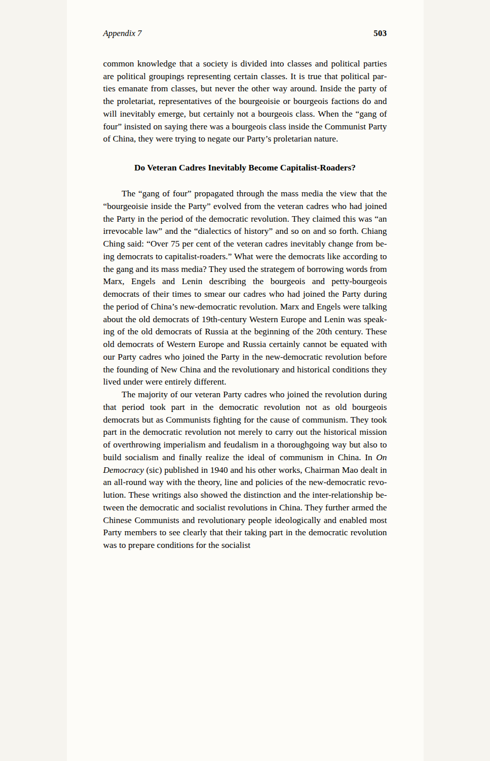Appendix 7 503
common knowledge that a society is divided into classes and political parties are political groupings representing certain classes. It is true that political parties emanate from classes, but never the other way around. Inside the party of the proletariat, representatives of the bourgeoisie or bourgeois factions do and will inevitably emerge, but certainly not a bourgeois class. When the “gang of four” insisted on saying there was a bourgeois class inside the Communist Party of China, they were trying to negate our Party’s proletarian nature.
Do Veteran Cadres Inevitably Become Capitalist-Roaders?
The “gang of four” propagated through the mass media the view that the “bourgeoisie inside the Party” evolved from the veteran cadres who had joined the Party in the period of the democratic revolution. They claimed this was “an irrevocable law” and the “dialectics of history” and so on and so forth. Chiang Ching said: “Over 75 per cent of the veteran cadres inevitably change from being democrats to capitalist-roaders.” What were the democrats like according to the gang and its mass media? They used the strategem of borrowing words from Marx, Engels and Lenin describing the bourgeois and petty-bourgeois democrats of their times to smear our cadres who had joined the Party during the period of China’s new-democratic revolution. Marx and Engels were talking about the old democrats of 19th-century Western Europe and Lenin was speaking of the old democrats of Russia at the beginning of the 20th century. These old democrats of Western Europe and Russia certainly cannot be equated with our Party cadres who joined the Party in the new-democratic revolution before the founding of New China and the revolutionary and historical conditions they lived under were entirely different.
The majority of our veteran Party cadres who joined the revolution during that period took part in the democratic revolution not as old bourgeois democrats but as Communists fighting for the cause of communism. They took part in the democratic revolution not merely to carry out the historical mission of overthrowing imperialism and feudalism in a thoroughgoing way but also to build socialism and finally realize the ideal of communism in China. In On Democracy (sic) published in 1940 and his other works, Chairman Mao dealt in an all-round way with the theory, line and policies of the new-democratic revolution. These writings also showed the distinction and the inter-relationship between the democratic and socialist revolutions in China. They further armed the Chinese Communists and revolutionary people ideologically and enabled most Party members to see clearly that their taking part in the democratic revolution was to prepare conditions for the socialist